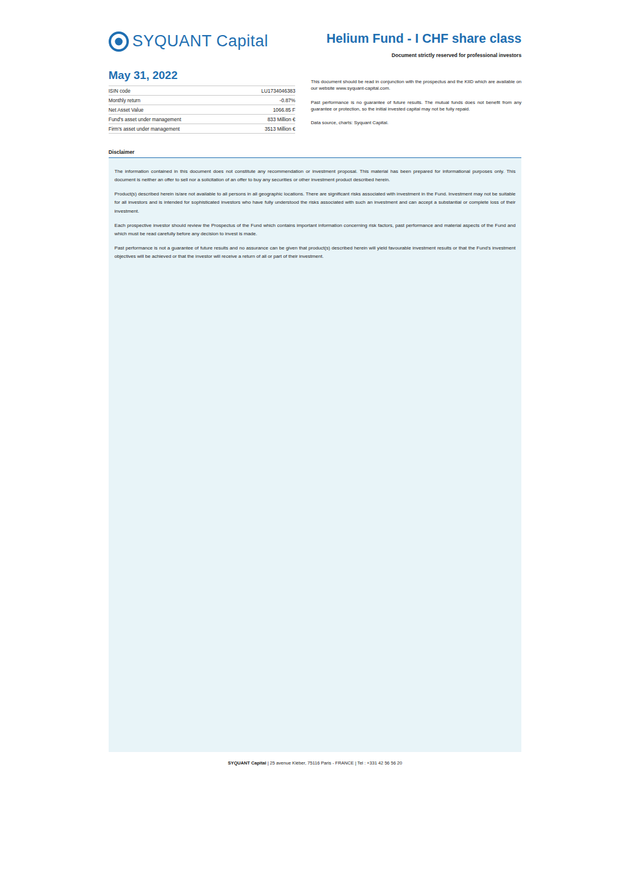SYQUANT Capital
Helium Fund - I CHF share class
Document strictly reserved for professional investors
May 31, 2022
| ISIN code | LU1734046383 |
| Monthly return | -0.87% |
| Net Asset Value | 1066.85 F |
| Fund's asset under management | 833 Million € |
| Firm's asset under management | 3513 Million € |
This document should be read in conjunction with the prospectus and the KIID which are available on our website www.syquant-capital.com.
Past performance is no guarantee of future results. The mutual funds does not benefit from any guarantee or protection, so the initial invested capital may not be fully repaid.
Data source, charts: Syquant Capital.
Disclaimer
The information contained in this document does not constitute any recommendation or investment proposal. This material has been prepared for informational purposes only. This document is neither an offer to sell nor a solicitation of an offer to buy any securities or other investment product described herein.
Product(s) described herein is/are not available to all persons in all geographic locations. There are significant risks associated with investment in the Fund. Investment may not be suitable for all investors and is intended for sophisticated investors who have fully understood the risks associated with such an investment and can accept a substantial or complete loss of their investment.
Each prospective investor should review the Prospectus of the Fund which contains important information concerning risk factors, past performance and material aspects of the Fund and which must be read carefully before any decision to invest is made.
Past performance is not a guarantee of future results and no assurance can be given that product(s) described herein will yield favourable investment results or that the Fund's investment objectives will be achieved or that the investor will receive a return of all or part of their investment.
SYQUANT Capital | 25 avenue Kléber, 75116 Paris - FRANCE | Tel : +331 42 56 56 20